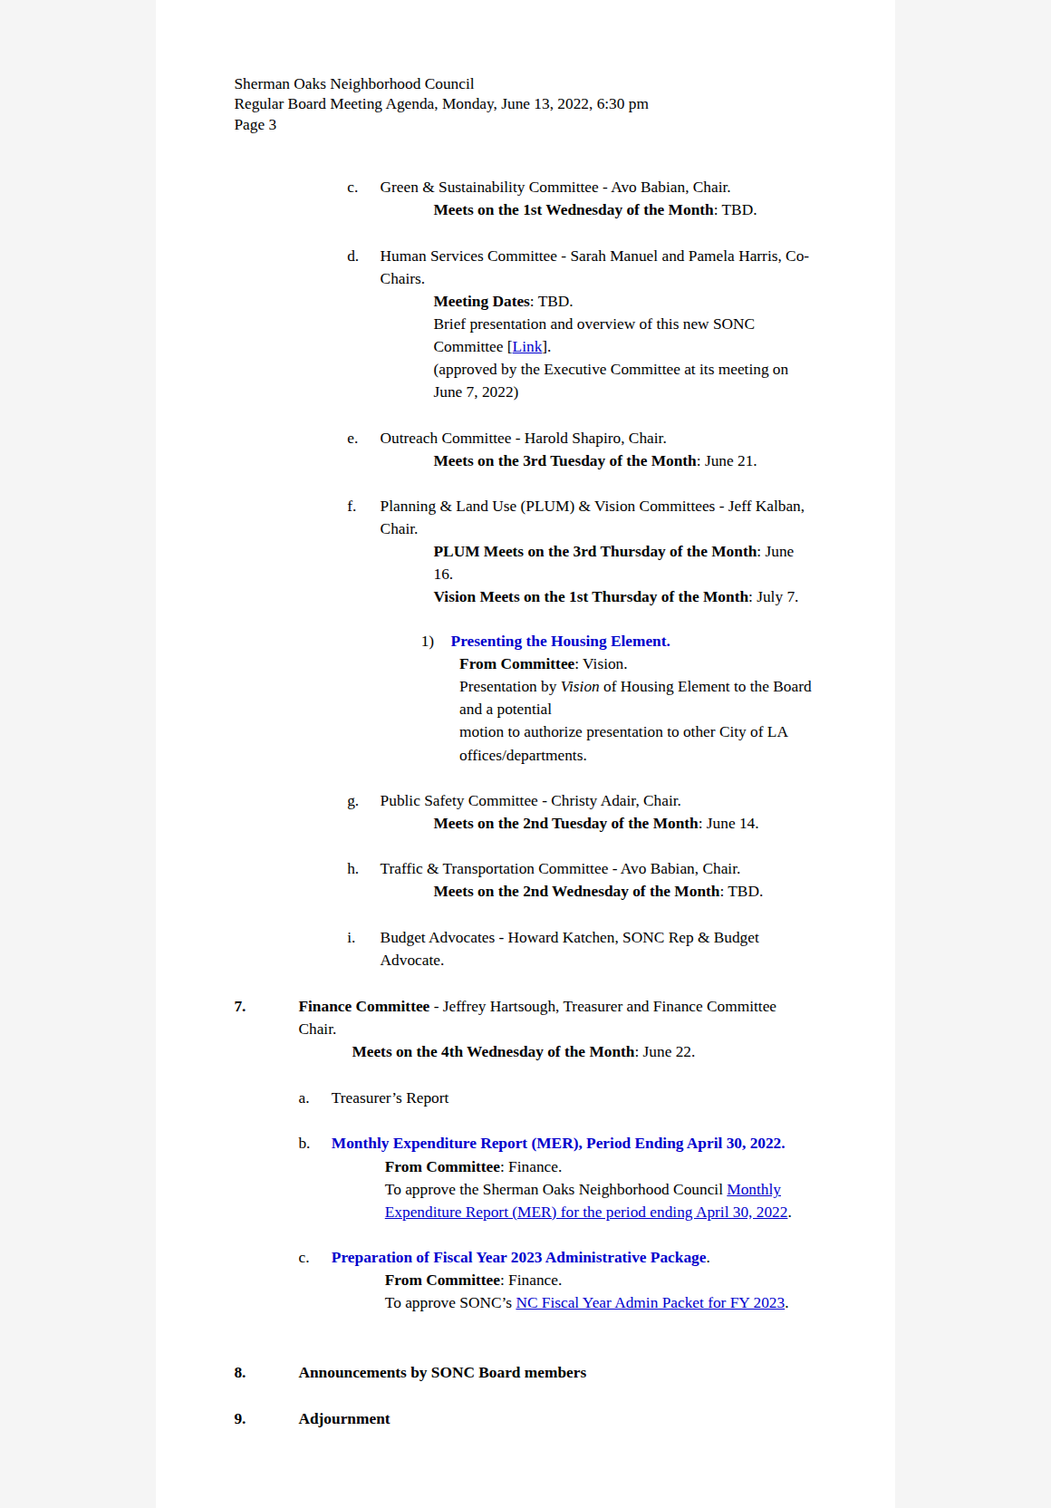Sherman Oaks Neighborhood Council
Regular Board Meeting Agenda, Monday, June 13, 2022, 6:30 pm
Page 3
c.
Green & Sustainability Committee - Avo Babian, Chair.
Meets on the 1st Wednesday of the Month: TBD.
d.
Human Services Committee - Sarah Manuel and Pamela Harris, Co-Chairs.
Meeting Dates: TBD.
Brief presentation and overview of this new SONC Committee [Link].
(approved by the Executive Committee at its meeting on June 7, 2022)
e.
Outreach Committee - Harold Shapiro, Chair.
Meets on the 3rd Tuesday of the Month: June 21.
f.
Planning & Land Use (PLUM) & Vision Committees - Jeff Kalban, Chair.
PLUM Meets on the 3rd Thursday of the Month: June 16.
Vision Meets on the 1st Thursday of the Month: July 7.
1)
Presenting the Housing Element.
From Committee: Vision.
Presentation by Vision of Housing Element to the Board and a potential
motion to authorize presentation to other City of LA offices/departments.
g.
Public Safety Committee - Christy Adair, Chair.
Meets on the 2nd Tuesday of the Month: June 14.
h.
Traffic & Transportation Committee - Avo Babian, Chair.
Meets on the 2nd Wednesday of the Month: TBD.
i.
Budget Advocates - Howard Katchen, SONC Rep & Budget Advocate.
7.
Finance Committee - Jeffrey Hartsough, Treasurer and Finance Committee Chair.
Meets on the 4th Wednesday of the Month: June 22.
a.
Treasurer’s Report
b.
Monthly Expenditure Report (MER), Period Ending April 30, 2022.
From Committee: Finance.
To approve the Sherman Oaks Neighborhood Council Monthly
Expenditure Report (MER) for the period ending April 30, 2022.
c.
Preparation of Fiscal Year 2023 Administrative Package.
From Committee: Finance.
To approve SONC’s NC Fiscal Year Admin Packet for FY 2023.
8.
Announcements by SONC Board members
9.
Adjournment